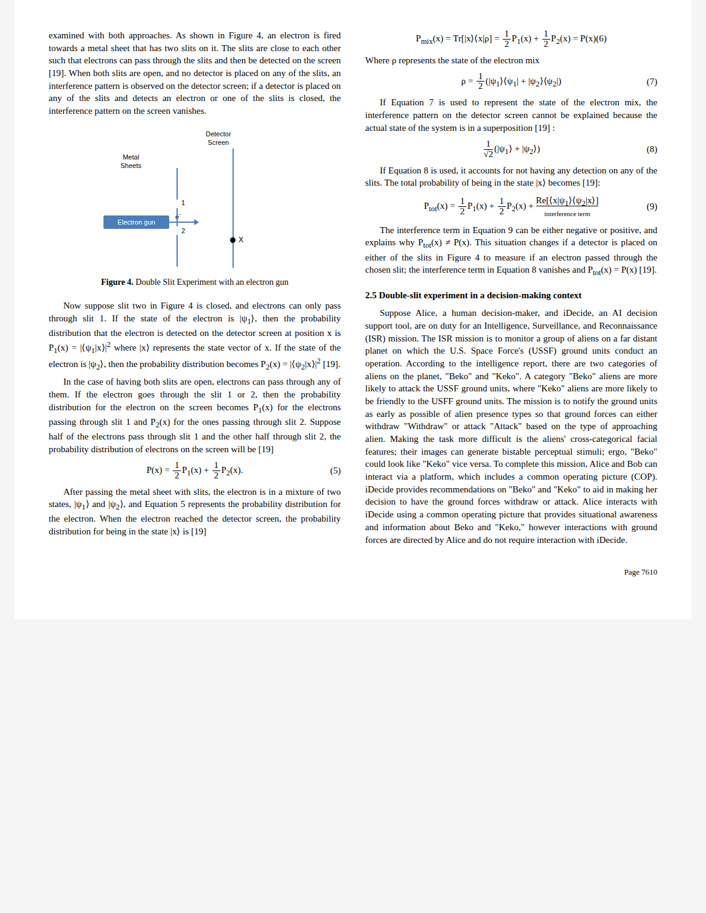examined with both approaches. As shown in Figure 4, an electron is fired towards a metal sheet that has two slits on it. The slits are close to each other such that electrons can pass through the slits and then be detected on the screen [19]. When both slits are open, and no detector is placed on any of the slits, an interference pattern is observed on the detector screen; if a detector is placed on any of the slits and detects an electron or one of the slits is closed, the interference pattern on the screen vanishes.
Detector
Screen
Metal
Sheets
Electron gun
e-
1
2
X
Figure 4. Double Slit Experiment with an electron gun
Now suppose slit two in Figure 4 is closed, and electrons can only pass through slit 1. If the state of the electron is |ψ1⟩, then the probability distribution that the electron is detected on the detector screen at position x is P1(x) = |⟨ψ1|x⟩|2 where |x⟩ represents the state vector of x. If the state of the electron is |ψ2⟩, then the probability distribution becomes P2(x) = |⟨ψ2|x⟩|2 [19].
In the case of having both slits are open, electrons can pass through any of them. If the electron goes through the slit 1 or 2, then the probability distribution for the electron on the screen becomes P1(x) for the electrons passing through slit 1 and P2(x) for the ones passing through slit 2. Suppose half of the electrons pass through slit 1 and the other half through slit 2, the probability distribution of electrons on the screen will be [19]
P(x) = 12 P1(x) + 12 P2(x).(5)
After passing the metal sheet with slits, the electron is in a mixture of two states, |ψ1⟩ and |ψ2⟩, and Equation 5 represents the probability distribution for the electron. When the electron reached the detector screen, the probability distribution for being in the state |x⟩ is [19]
Pmix(x) = Tr[|x⟩⟨x|ρ] = 12 P1(x) + 12 P2(x) = P(x)(6)
Where ρ represents the state of the electron mix
ρ = 12(|ψ1⟩⟨ψ1| + |ψ2⟩⟨ψ2|)(7)
If Equation 7 is used to represent the state of the electron mix, the interference pattern on the detector screen cannot be explained because the actual state of the system is in a superposition [19] :
1√2(|ψ1⟩ + |ψ2⟩)(8)
If Equation 8 is used, it accounts for not having any detection on any of the slits. The total probability of being in the state |x⟩ becomes [19]:
Ptot(x) = 12 P1(x) + 12 P2(x) + Re[⟨x|ψ1⟩⟨ψ2|x⟩] interference term(9)
The interference term in Equation 9 can be either negative or positive, and explains why Ptot(x) ≠ P(x). This situation changes if a detector is placed on either of the slits in Figure 4 to measure if an electron passed through the chosen slit; the interference term in Equation 8 vanishes and Ptot(x) = P(x) [19].
2.5 Double-slit experiment in a decision-making context
Suppose Alice, a human decision-maker, and iDecide, an AI decision support tool, are on duty for an Intelligence, Surveillance, and Reconnaissance (ISR) mission. The ISR mission is to monitor a group of aliens on a far distant planet on which the U.S. Space Force's (USSF) ground units conduct an operation. According to the intelligence report, there are two categories of aliens on the planet, "Beko" and "Keko". A category "Beko" aliens are more likely to attack the USSF ground units, where "Keko" aliens are more likely to be friendly to the USFF ground units. The mission is to notify the ground units as early as possible of alien presence types so that ground forces can either withdraw "Withdraw" or attack "Attack" based on the type of approaching alien. Making the task more difficult is the aliens' cross-categorical facial features; their images can generate bistable perceptual stimuli; ergo, "Beko" could look like "Keko" vice versa. To complete this mission, Alice and Bob can interact via a platform, which includes a common operating picture (COP). iDecide provides recommendations on "Beko" and "Keko" to aid in making her decision to have the ground forces withdraw or attack. Alice interacts with iDecide using a common operating picture that provides situational awareness and information about Beko and "Keko," however interactions with ground forces are directed by Alice and do not require interaction with iDecide.
Page 7610